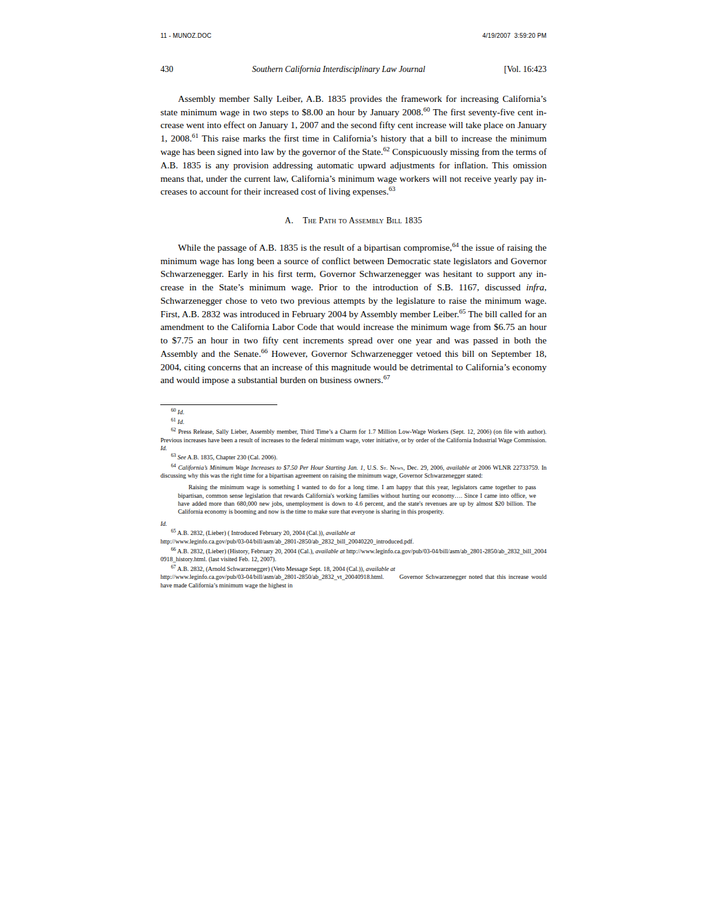11 - MUNOZ.DOC
4/19/2007 3:59:20 PM
430
Southern California Interdisciplinary Law Journal
[Vol. 16:423
Assembly member Sally Leiber, A.B. 1835 provides the framework for increasing California’s state minimum wage in two steps to $8.00 an hour by January 2008.60 The first seventy-five cent increase went into effect on January 1, 2007 and the second fifty cent increase will take place on January 1, 2008.61 This raise marks the first time in California’s history that a bill to increase the minimum wage has been signed into law by the governor of the State.62 Conspicuously missing from the terms of A.B. 1835 is any provision addressing automatic upward adjustments for inflation. This omission means that, under the current law, California’s minimum wage workers will not receive yearly pay increases to account for their increased cost of living expenses.63
A. The Path to Assembly Bill 1835
While the passage of A.B. 1835 is the result of a bipartisan compromise,64 the issue of raising the minimum wage has long been a source of conflict between Democratic state legislators and Governor Schwarzenegger. Early in his first term, Governor Schwarzenegger was hesitant to support any increase in the State’s minimum wage. Prior to the introduction of S.B. 1167, discussed infra, Schwarzenegger chose to veto two previous attempts by the legislature to raise the minimum wage. First, A.B. 2832 was introduced in February 2004 by Assembly member Leiber.65 The bill called for an amendment to the California Labor Code that would increase the minimum wage from $6.75 an hour to $7.75 an hour in two fifty cent increments spread over one year and was passed in both the Assembly and the Senate.66 However, Governor Schwarzenegger vetoed this bill on September 18, 2004, citing concerns that an increase of this magnitude would be detrimental to California’s economy and would impose a substantial burden on business owners.67
60 Id.
61 Id.
62 Press Release, Sally Lieber, Assembly member, Third Time’s a Charm for 1.7 Million Low-Wage Workers (Sept. 12, 2006) (on file with author). Previous increases have been a result of increases to the federal minimum wage, voter initiative, or by order of the California Industrial Wage Commission. Id.
63 See A.B. 1835, Chapter 230 (Cal. 2006).
64 California’s Minimum Wage Increases to $7.50 Per Hour Starting Jan. 1, U.S. St. News, Dec. 29, 2006, available at 2006 WLNR 22733759. In discussing why this was the right time for a bipartisan agreement on raising the minimum wage, Governor Schwarzenegger stated:
Raising the minimum wage is something I wanted to do for a long time. I am happy that this year, legislators came together to pass bipartisan, common sense legislation that rewards California's working families without hurting our economy…. Since I came into office, we have added more than 680,000 new jobs, unemployment is down to 4.6 percent, and the state's revenues are up by almost $20 billion. The California economy is booming and now is the time to make sure that everyone is sharing in this prosperity.
Id.
65 A.B. 2832, (Lieber) ( Introduced February 20, 2004 (Cal.)), available at
http://www.leginfo.ca.gov/pub/03-04/bill/asm/ab_2801-2850/ab_2832_bill_20040220_introduced.pdf.
66 A.B. 2832, (Lieber) (History, February 20, 2004 (Cal.), available at http://www.leginfo.ca.gov/pub/03-04/bill/asm/ab_2801-2850/ab_2832_bill_20040918_history.html. (last visited Feb. 12, 2007).
67 A.B. 2832, (Arnold Schwarzenegger) (Veto Message Sept. 18, 2004 (Cal.)), available at
http://www.leginfo.ca.gov/pub/03-04/bill/asm/ab_2801-2850/ab_2832_vt_20040918.html. Governor Schwarzenegger noted that this increase would have made California’s minimum wage the highest in